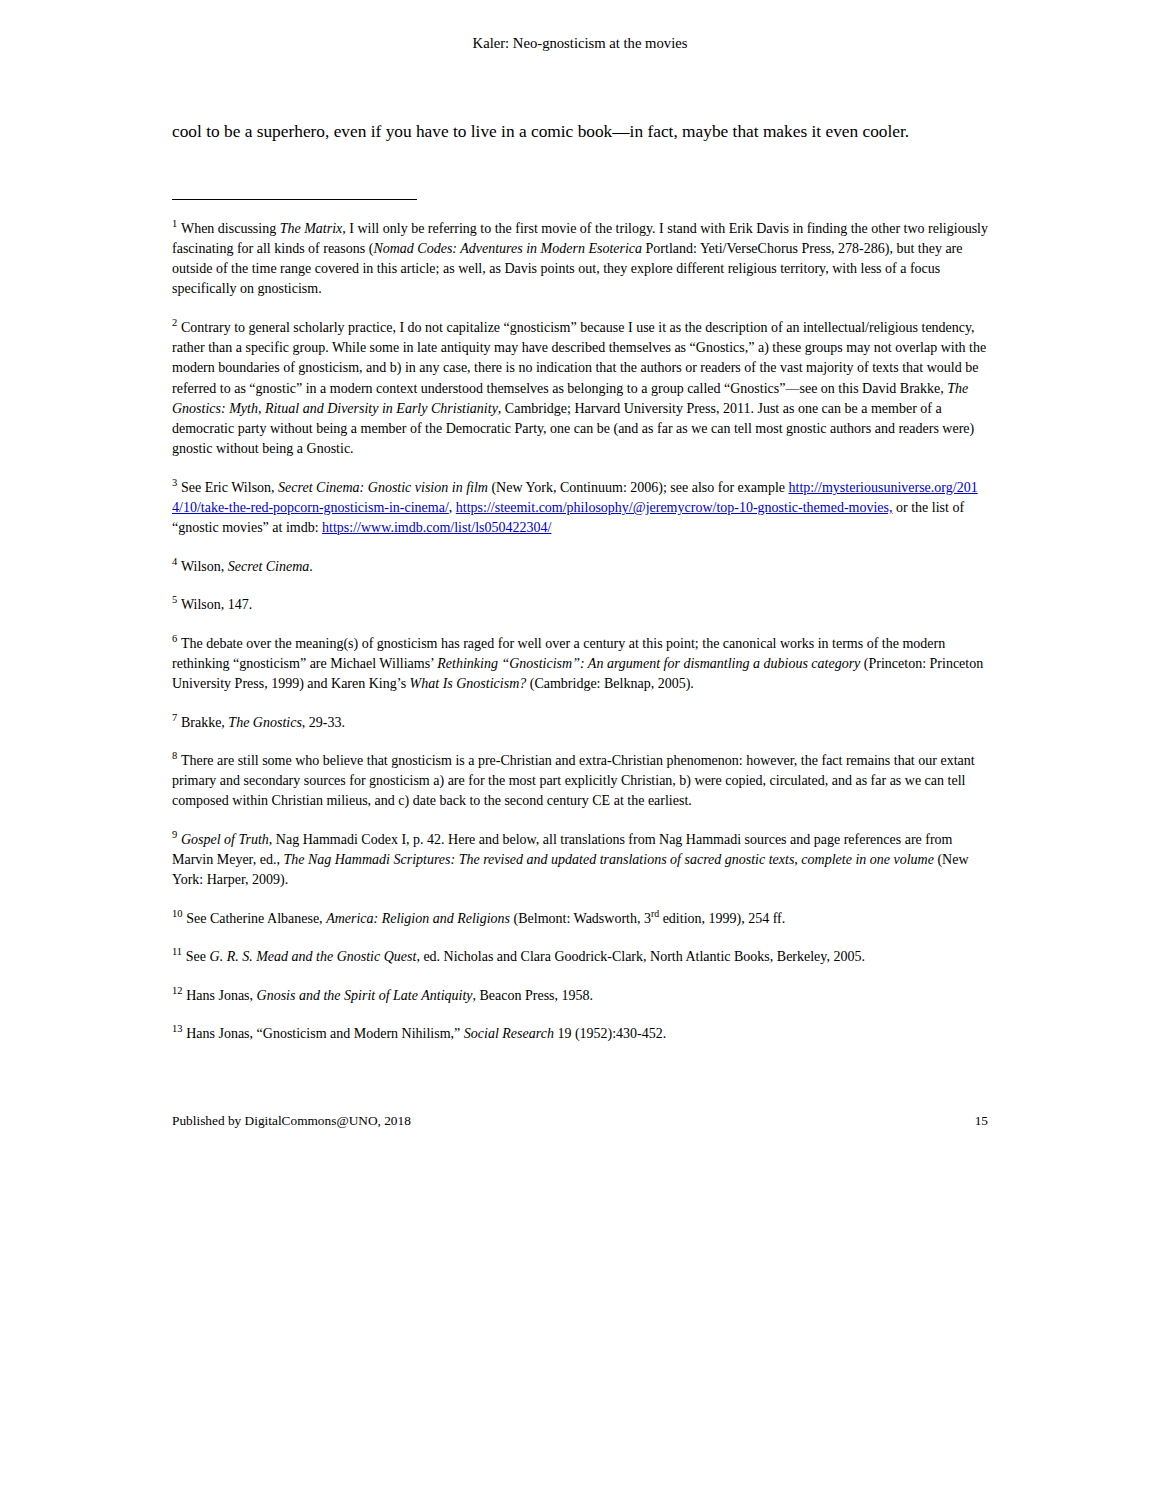Kaler: Neo-gnosticism at the movies
cool to be a superhero, even if you have to live in a comic book—in fact, maybe that makes it even cooler.
When discussing The Matrix, I will only be referring to the first movie of the trilogy. I stand with Erik Davis in finding the other two religiously fascinating for all kinds of reasons (Nomad Codes: Adventures in Modern Esoterica Portland: Yeti/VerseChorus Press, 278-286), but they are outside of the time range covered in this article; as well, as Davis points out, they explore different religious territory, with less of a focus specifically on gnosticism.
Contrary to general scholarly practice, I do not capitalize “gnosticism” because I use it as the description of an intellectual/religious tendency, rather than a specific group. While some in late antiquity may have described themselves as “Gnostics,” a) these groups may not overlap with the modern boundaries of gnosticism, and b) in any case, there is no indication that the authors or readers of the vast majority of texts that would be referred to as “gnostic” in a modern context understood themselves as belonging to a group called “Gnostics”—see on this David Brakke, The Gnostics: Myth, Ritual and Diversity in Early Christianity, Cambridge; Harvard University Press, 2011. Just as one can be a member of a democratic party without being a member of the Democratic Party, one can be (and as far as we can tell most gnostic authors and readers were) gnostic without being a Gnostic.
See Eric Wilson, Secret Cinema: Gnostic vision in film (New York, Continuum: 2006); see also for example http://mysteriousuniverse.org/2014/10/take-the-red-popcorn-gnosticism-in-cinema/, https://steemit.com/philosophy/@jeremycrow/top-10-gnostic-themed-movies, or the list of “gnostic movies” at imdb: https://www.imdb.com/list/ls050422304/
Wilson, Secret Cinema.
Wilson, 147.
The debate over the meaning(s) of gnosticism has raged for well over a century at this point; the canonical works in terms of the modern rethinking “gnosticism” are Michael Williams’ Rethinking “Gnosticism”: An argument for dismantling a dubious category (Princeton: Princeton University Press, 1999) and Karen King’s What Is Gnosticism? (Cambridge: Belknap, 2005).
Brakke, The Gnostics, 29-33.
There are still some who believe that gnosticism is a pre-Christian and extra-Christian phenomenon: however, the fact remains that our extant primary and secondary sources for gnosticism a) are for the most part explicitly Christian, b) were copied, circulated, and as far as we can tell composed within Christian milieus, and c) date back to the second century CE at the earliest.
Gospel of Truth, Nag Hammadi Codex I, p. 42. Here and below, all translations from Nag Hammadi sources and page references are from Marvin Meyer, ed., The Nag Hammadi Scriptures: The revised and updated translations of sacred gnostic texts, complete in one volume (New York: Harper, 2009).
See Catherine Albanese, America: Religion and Religions (Belmont: Wadsworth, 3rd edition, 1999), 254 ff.
See G. R. S. Mead and the Gnostic Quest, ed. Nicholas and Clara Goodrick-Clark, North Atlantic Books, Berkeley, 2005.
Hans Jonas, Gnosis and the Spirit of Late Antiquity, Beacon Press, 1958.
Hans Jonas, “Gnosticism and Modern Nihilism,” Social Research 19 (1952):430-452.
Published by DigitalCommons@UNO, 2018 15